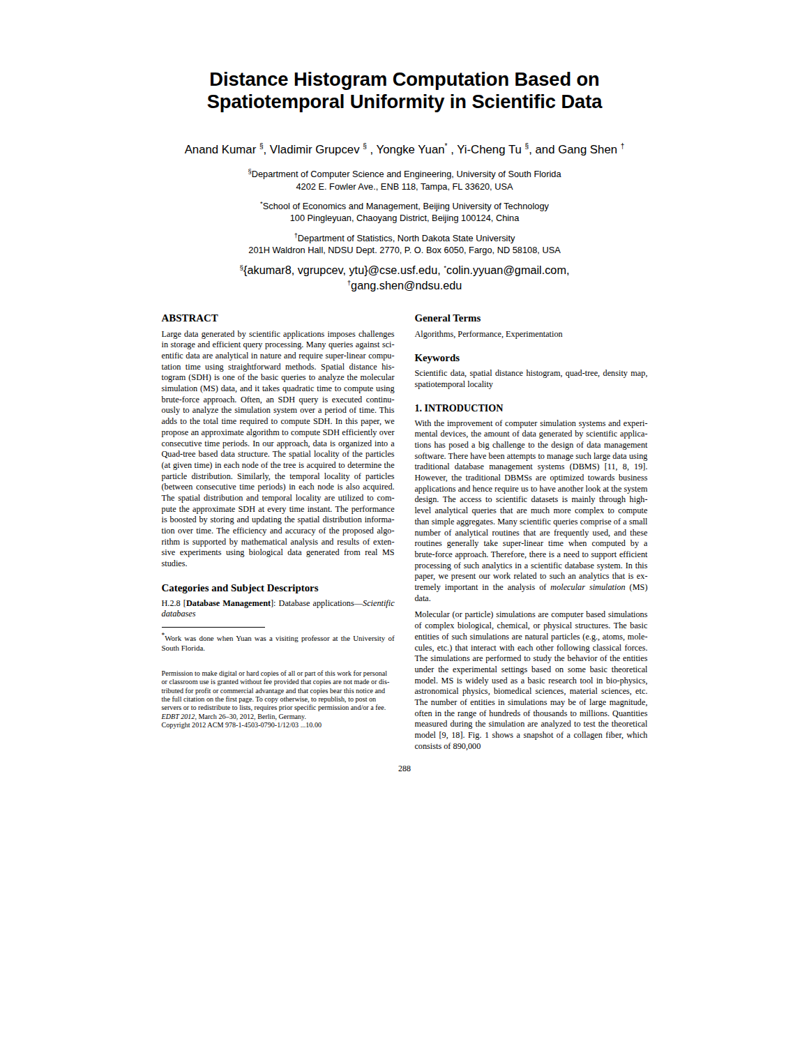Distance Histogram Computation Based on
Spatiotemporal Uniformity in Scientific Data
Anand Kumar §, Vladimir Grupcev § , Yongke Yuan* , Yi-Cheng Tu §, and Gang Shen †
§Department of Computer Science and Engineering, University of South Florida
4202 E. Fowler Ave., ENB 118, Tampa, FL 33620, USA
*School of Economics and Management, Beijing University of Technology
100 Pingleyuan, Chaoyang District, Beijing 100124, China
†Department of Statistics, North Dakota State University
201H Waldron Hall, NDSU Dept. 2770, P. O. Box 6050, Fargo, ND 58108, USA
§{akumar8, vgrupcev, ytu}@cse.usf.edu, *colin.yyuan@gmail.com,
†gang.shen@ndsu.edu
ABSTRACT
Large data generated by scientific applications imposes challenges in storage and efficient query processing. Many queries against scientific data are analytical in nature and require super-linear computation time using straightforward methods. Spatial distance histogram (SDH) is one of the basic queries to analyze the molecular simulation (MS) data, and it takes quadratic time to compute using brute-force approach. Often, an SDH query is executed continuously to analyze the simulation system over a period of time. This adds to the total time required to compute SDH. In this paper, we propose an approximate algorithm to compute SDH efficiently over consecutive time periods. In our approach, data is organized into a Quad-tree based data structure. The spatial locality of the particles (at given time) in each node of the tree is acquired to determine the particle distribution. Similarly, the temporal locality of particles (between consecutive time periods) in each node is also acquired. The spatial distribution and temporal locality are utilized to compute the approximate SDH at every time instant. The performance is boosted by storing and updating the spatial distribution information over time. The efficiency and accuracy of the proposed algorithm is supported by mathematical analysis and results of extensive experiments using biological data generated from real MS studies.
Categories and Subject Descriptors
H.2.8 [Database Management]: Database applications—Scientific databases
*Work was done when Yuan was a visiting professor at the University of South Florida.
Permission to make digital or hard copies of all or part of this work for personal or classroom use is granted without fee provided that copies are not made or distributed for profit or commercial advantage and that copies bear this notice and the full citation on the first page. To copy otherwise, to republish, to post on servers or to redistribute to lists, requires prior specific permission and/or a fee.
EDBT 2012, March 26–30, 2012, Berlin, Germany.
Copyright 2012 ACM 978-1-4503-0790-1/12/03 ...10.00
General Terms
Algorithms, Performance, Experimentation
Keywords
Scientific data, spatial distance histogram, quad-tree, density map, spatiotemporal locality
1. INTRODUCTION
With the improvement of computer simulation systems and experimental devices, the amount of data generated by scientific applications has posed a big challenge to the design of data management software. There have been attempts to manage such large data using traditional database management systems (DBMS) [11, 8, 19]. However, the traditional DBMSs are optimized towards business applications and hence require us to have another look at the system design. The access to scientific datasets is mainly through high-level analytical queries that are much more complex to compute than simple aggregates. Many scientific queries comprise of a small number of analytical routines that are frequently used, and these routines generally take super-linear time when computed by a brute-force approach. Therefore, there is a need to support efficient processing of such analytics in a scientific database system. In this paper, we present our work related to such an analytics that is extremely important in the analysis of molecular simulation (MS) data.
Molecular (or particle) simulations are computer based simulations of complex biological, chemical, or physical structures. The basic entities of such simulations are natural particles (e.g., atoms, molecules, etc.) that interact with each other following classical forces. The simulations are performed to study the behavior of the entities under the experimental settings based on some basic theoretical model. MS is widely used as a basic research tool in bio-physics, astronomical physics, biomedical sciences, material sciences, etc. The number of entities in simulations may be of large magnitude, often in the range of hundreds of thousands to millions. Quantities measured during the simulation are analyzed to test the theoretical model [9, 18]. Fig. 1 shows a snapshot of a collagen fiber, which consists of 890,000
288